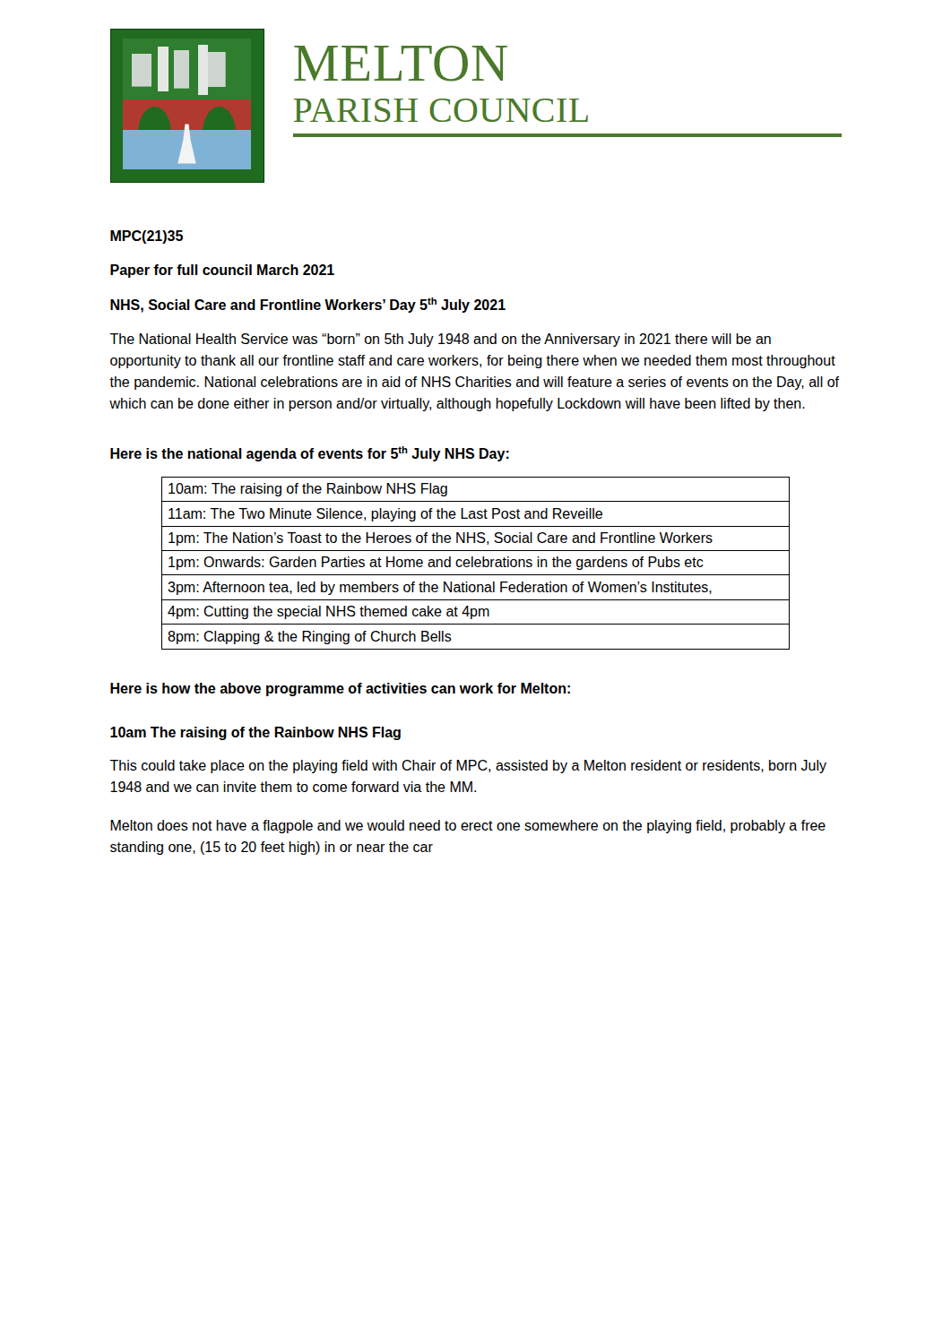MELTON PARISH COUNCIL
MPC(21)35
Paper for full council March 2021
NHS, Social Care and Frontline Workers’ Day 5th July 2021
The National Health Service was “born” on 5th July 1948 and on the Anniversary in 2021 there will be an opportunity to thank all our frontline staff and care workers, for being there when we needed them most throughout the pandemic. National celebrations are in aid of NHS Charities and will feature a series of events on the Day, all of which can be done either in person and/or virtually, although hopefully Lockdown will have been lifted by then.
Here is the national agenda of events for 5th July NHS Day:
| 10am: The raising of the Rainbow NHS Flag |
| 11am: The Two Minute Silence, playing of the Last Post and Reveille |
| 1pm: The Nation’s Toast to the Heroes of the NHS, Social Care and Frontline Workers |
| 1pm: Onwards: Garden Parties at Home and celebrations in the gardens of Pubs etc |
| 3pm: Afternoon tea, led by members of the National Federation of Women’s Institutes, |
| 4pm: Cutting the special NHS themed cake at 4pm |
| 8pm: Clapping & the Ringing of Church Bells |
Here is how the above programme of activities can work for Melton:
10am The raising of the Rainbow NHS Flag
This could take place on the playing field with Chair of MPC, assisted by a Melton resident or residents, born July 1948 and we can invite them to come forward via the MM.
Melton does not have a flagpole and we would need to erect one somewhere on the playing field, probably a free standing one, (15 to 20 feet high) in or near the car